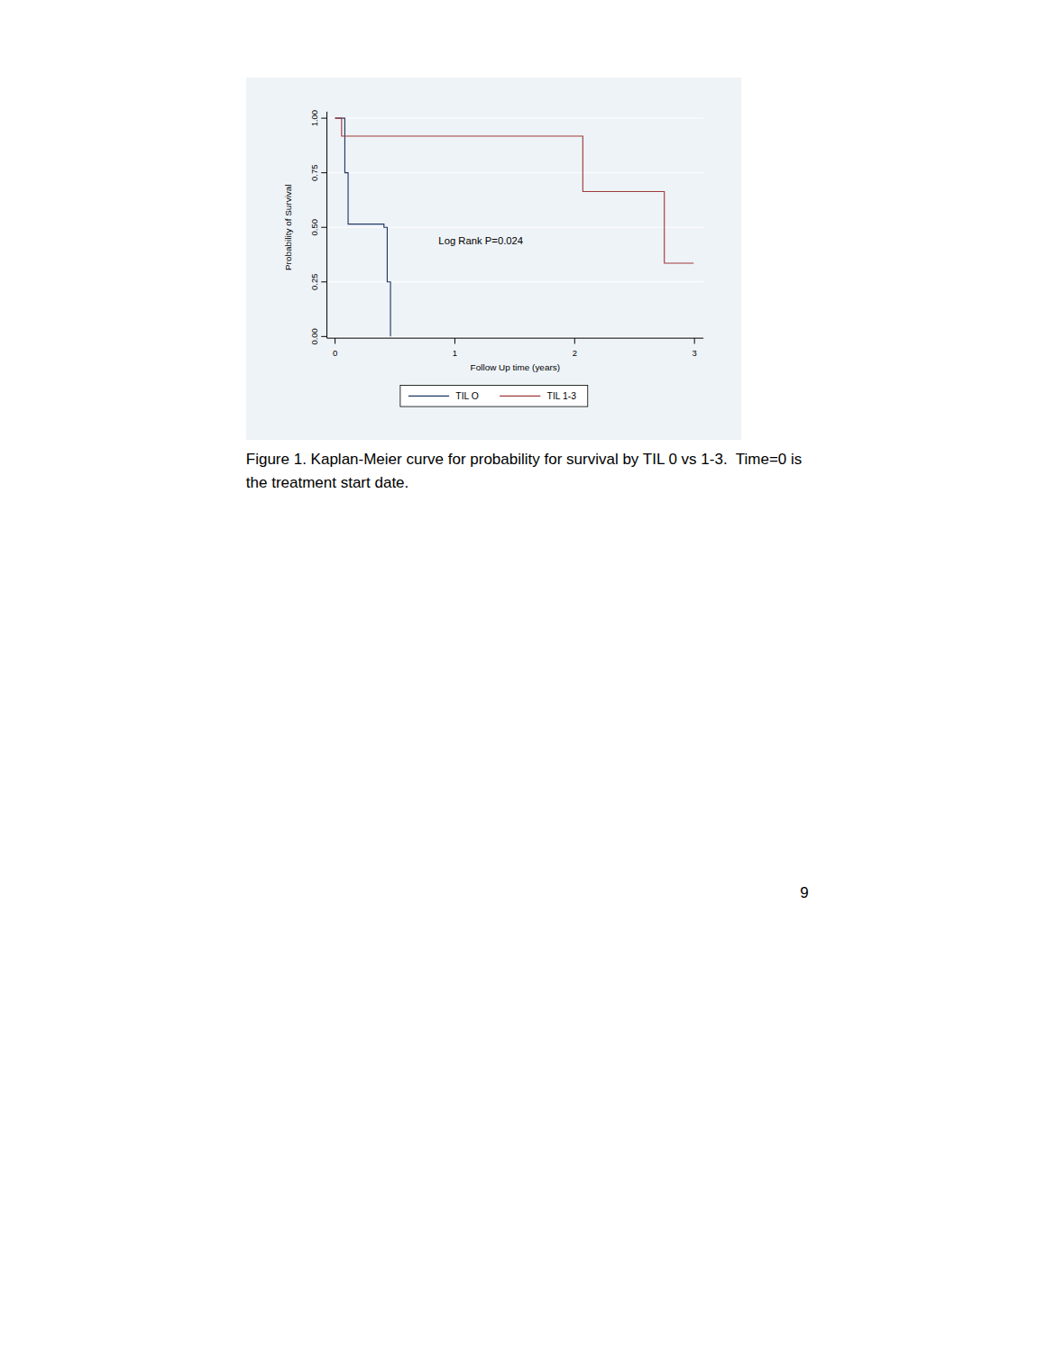1.00 0.75 0.50 0.25 0.00 Probability of Survival 0 1 2 3 Follow Up time (years) Log Rank P=0.024 TIL O TIL 1-3
Figure 1. Kaplan-Meier curve for probability for survival by TIL 0 vs 1-3. Time=0 is the treatment start date.
9